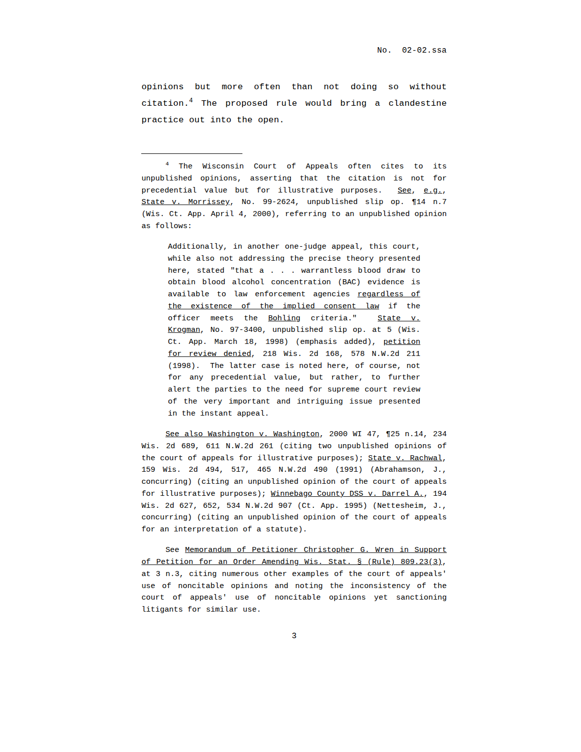No. 02-02.ssa
opinions but more often than not doing so without citation.4 The proposed rule would bring a clandestine practice out into the open.
4 The Wisconsin Court of Appeals often cites to its unpublished opinions, asserting that the citation is not for precedential value but for illustrative purposes. See, e.g., State v. Morrissey, No. 99-2624, unpublished slip op. ¶14 n.7 (Wis. Ct. App. April 4, 2000), referring to an unpublished opinion as follows:
Additionally, in another one-judge appeal, this court, while also not addressing the precise theory presented here, stated "that a . . . warrantless blood draw to obtain blood alcohol concentration (BAC) evidence is available to law enforcement agencies regardless of the existence of the implied consent law if the officer meets the Bohling criteria." State v. Krogman, No. 97-3400, unpublished slip op. at 5 (Wis. Ct. App. March 18, 1998) (emphasis added), petition for review denied, 218 Wis. 2d 168, 578 N.W.2d 211 (1998). The latter case is noted here, of course, not for any precedential value, but rather, to further alert the parties to the need for supreme court review of the very important and intriguing issue presented in the instant appeal.
See also Washington v. Washington, 2000 WI 47, ¶25 n.14, 234 Wis. 2d 689, 611 N.W.2d 261 (citing two unpublished opinions of the court of appeals for illustrative purposes); State v. Rachwal, 159 Wis. 2d 494, 517, 465 N.W.2d 490 (1991) (Abrahamson, J., concurring) (citing an unpublished opinion of the court of appeals for illustrative purposes); Winnebago County DSS v. Darrel A., 194 Wis. 2d 627, 652, 534 N.W.2d 907 (Ct. App. 1995) (Nettesheim, J., concurring) (citing an unpublished opinion of the court of appeals for an interpretation of a statute).
See Memorandum of Petitioner Christopher G. Wren in Support of Petition for an Order Amending Wis. Stat. § (Rule) 809.23(3), at 3 n.3, citing numerous other examples of the court of appeals' use of noncitable opinions and noting the inconsistency of the court of appeals' use of noncitable opinions yet sanctioning litigants for similar use.
3